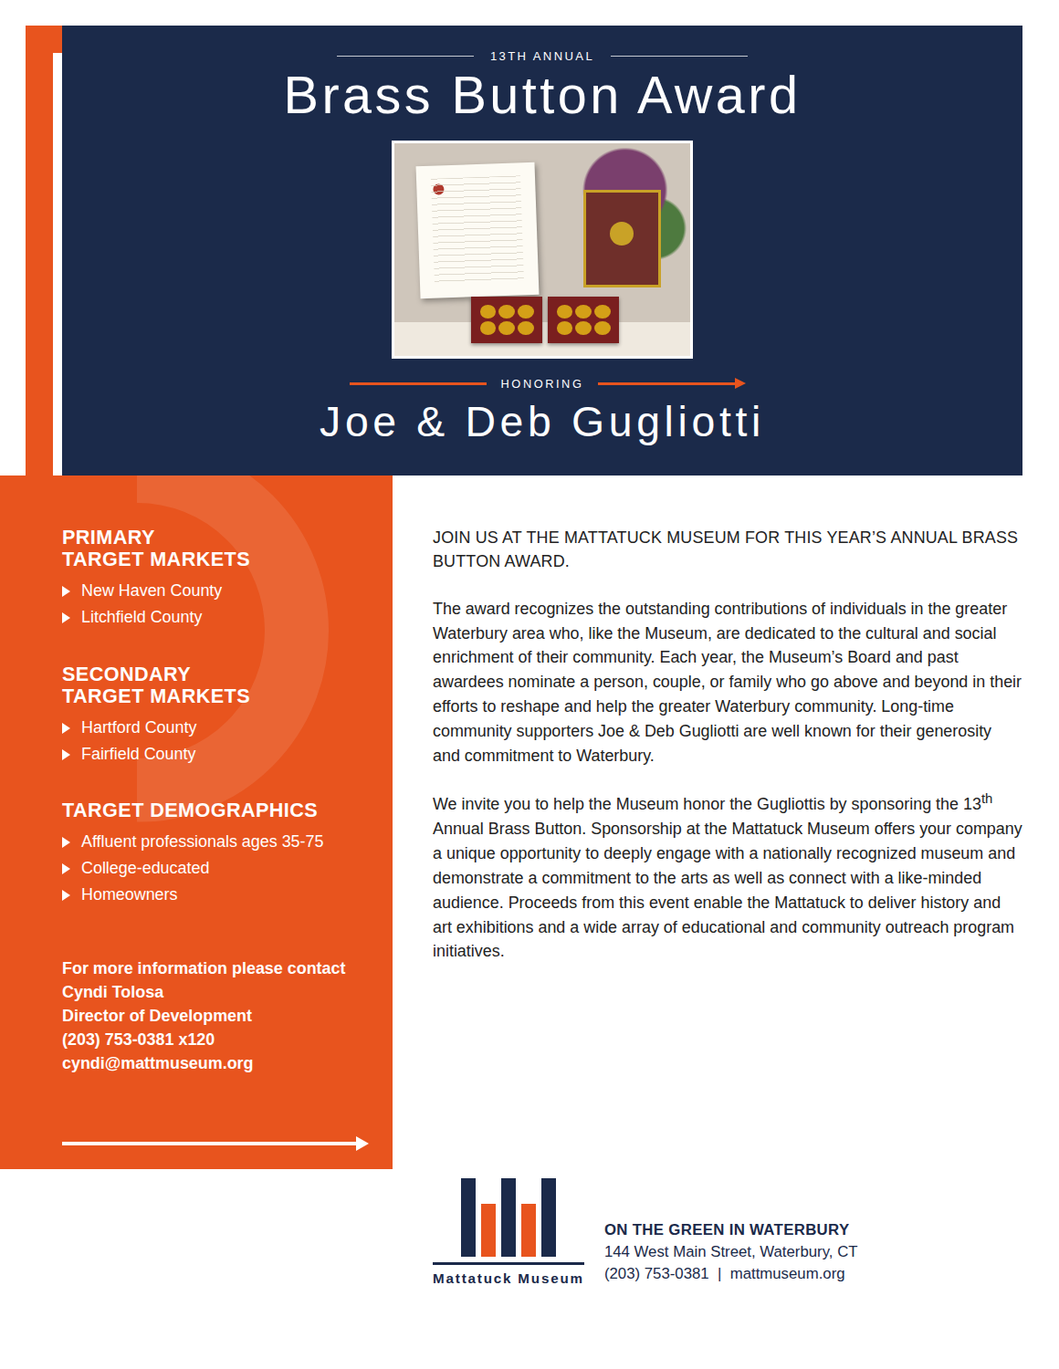13th Annual
Brass Button Award
Honoring
Joe & Deb Gugliotti
Primary
Target Markets
New Haven County
Litchfield County
Secondary
Target Markets
Hartford County
Fairfield County
Target Demographics
Affluent professionals ages 35-75
College-educated
Homeowners
For more information please contact
Cyndi Tolosa
Director of Development
(203) 753-0381 x120
cyndi@mattmuseum.org
Join us at the Mattatuck Museum for this year’s annual Brass Button Award.
The award recognizes the outstanding contributions of individuals in the greater Waterbury area who, like the Museum, are dedicated to the cultural and social enrichment of their community. Each year, the Museum’s Board and past awardees nominate a person, couple, or family who go above and beyond in their efforts to reshape and help the greater Waterbury community. Long-time community supporters Joe & Deb Gugliotti are well known for their generosity and commitment to Waterbury.
We invite you to help the Museum honor the Gugliottis by sponsoring the 13th Annual Brass Button. Sponsorship at the Mattatuck Museum offers your company a unique opportunity to deeply engage with a nationally recognized museum and demonstrate a commitment to the arts as well as connect with a like-minded audience. Proceeds from this event enable the Mattatuck to deliver history and art exhibitions and a wide array of educational and community outreach program initiatives.
Mattatuck Museum
On the Green in Waterbury
144 West Main Street, Waterbury, CT
(203) 753-0381 | mattmuseum.org